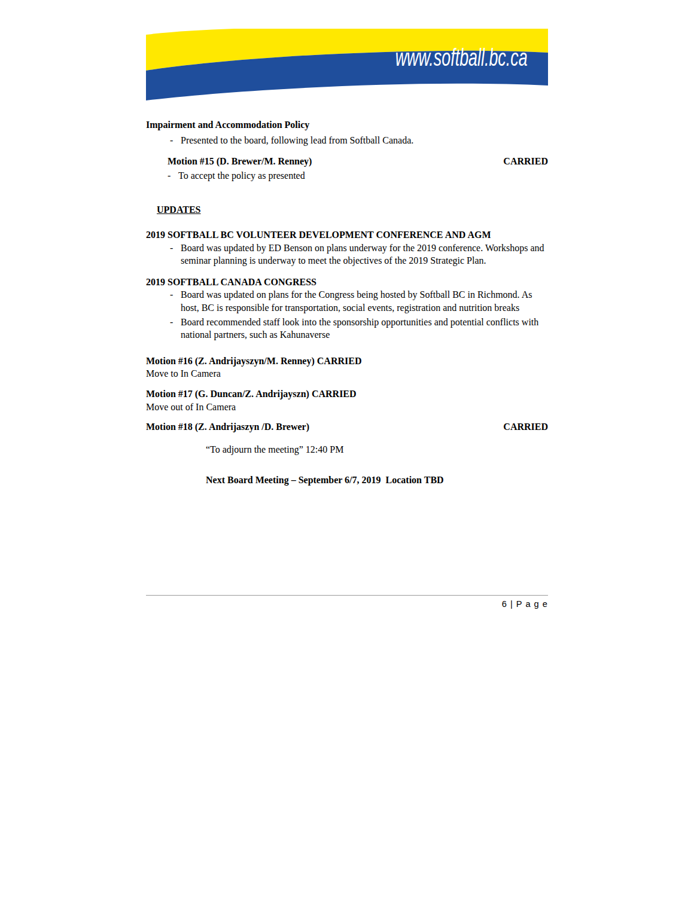www.softball.bc.ca
Impairment and Accommodation Policy
Presented to the board, following lead from Softball Canada.
Motion #15 (D. Brewer/M. Renney) CARRIED
To accept the policy as presented
UPDATES
2019 SOFTBALL BC VOLUNTEER DEVELOPMENT CONFERENCE AND AGM
Board was updated by ED Benson on plans underway for the 2019 conference. Workshops and seminar planning is underway to meet the objectives of the 2019 Strategic Plan.
2019 SOFTBALL CANADA CONGRESS
Board was updated on plans for the Congress being hosted by Softball BC in Richmond. As host, BC is responsible for transportation, social events, registration and nutrition breaks
Board recommended staff look into the sponsorship opportunities and potential conflicts with national partners, such as Kahunaverse
Motion #16 (Z. Andrijayszyn/M. Renney) CARRIED
Move to In Camera
Motion #17 (G. Duncan/Z. Andrijayszn) CARRIED
Move out of In Camera
Motion #18 (Z. Andrijaszyn /D. Brewer) CARRIED
“To adjourn the meeting” 12:40 PM
Next Board Meeting – September 6/7, 2019 Location TBD
6 | P a g e